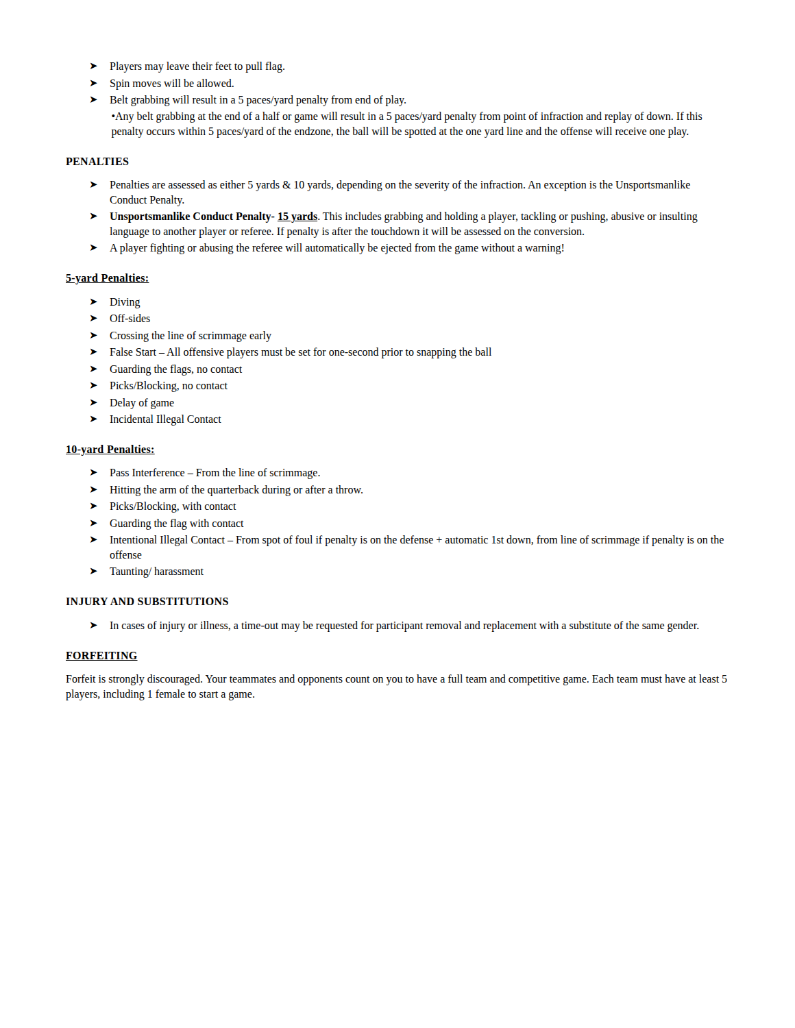Players may leave their feet to pull flag.
Spin moves will be allowed.
Belt grabbing will result in a 5 paces/yard penalty from end of play.
•Any belt grabbing at the end of a half or game will result in a 5 paces/yard penalty from point of infraction and replay of down. If this penalty occurs within 5 paces/yard of the endzone, the ball will be spotted at the one yard line and the offense will receive one play.
PENALTIES
Penalties are assessed as either 5 yards & 10 yards, depending on the severity of the infraction. An exception is the Unsportsmanlike Conduct Penalty.
Unsportsmanlike Conduct Penalty- 15 yards. This includes grabbing and holding a player, tackling or pushing, abusive or insulting language to another player or referee. If penalty is after the touchdown it will be assessed on the conversion.
A player fighting or abusing the referee will automatically be ejected from the game without a warning!
5-yard Penalties:
Diving
Off-sides
Crossing the line of scrimmage early
False Start – All offensive players must be set for one-second prior to snapping the ball
Guarding the flags, no contact
Picks/Blocking, no contact
Delay of game
Incidental Illegal Contact
10-yard Penalties:
Pass Interference – From the line of scrimmage.
Hitting the arm of the quarterback during or after a throw.
Picks/Blocking, with contact
Guarding the flag with contact
Intentional Illegal Contact – From spot of foul if penalty is on the defense + automatic 1st down, from line of scrimmage if penalty is on the offense
Taunting/ harassment
INJURY AND SUBSTITUTIONS
In cases of injury or illness, a time-out may be requested for participant removal and replacement with a substitute of the same gender.
FORFEITING
Forfeit is strongly discouraged. Your teammates and opponents count on you to have a full team and competitive game. Each team must have at least 5 players, including 1 female to start a game.